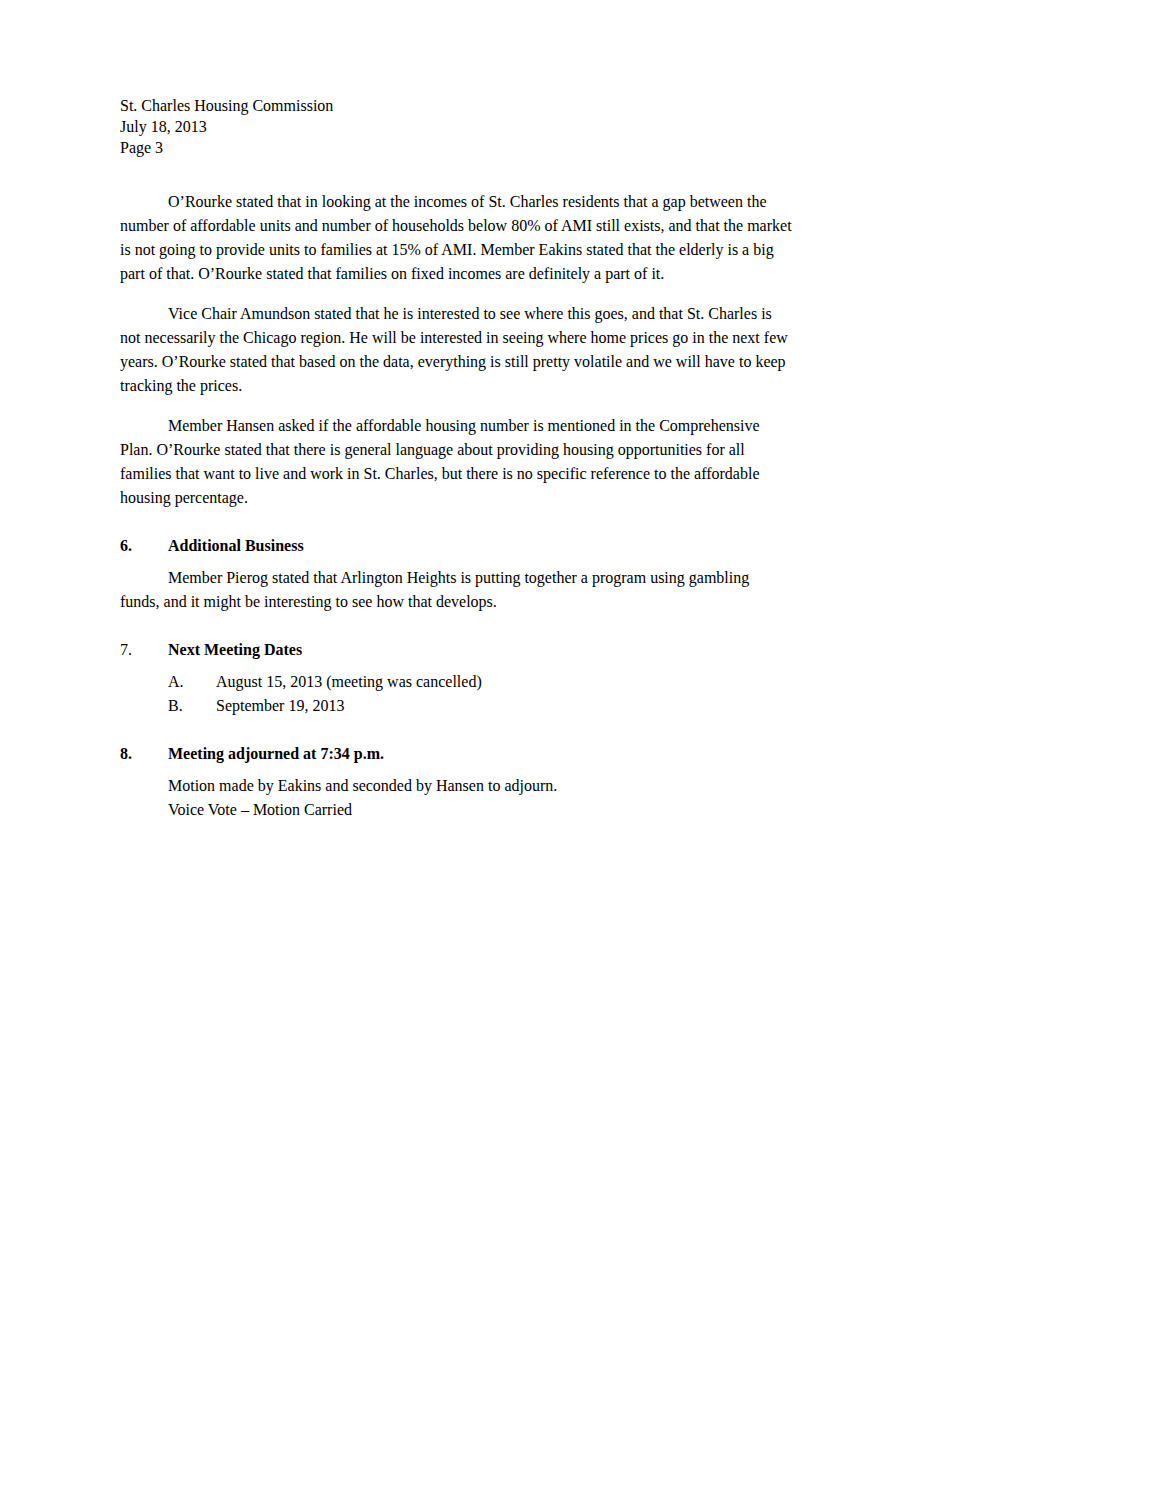St. Charles Housing Commission
July 18, 2013
Page 3
O’Rourke stated that in looking at the incomes of St. Charles residents that a gap between the number of affordable units and number of households below 80% of AMI still exists, and that the market is not going to provide units to families at 15% of AMI. Member Eakins stated that the elderly is a big part of that. O’Rourke stated that families on fixed incomes are definitely a part of it.
Vice Chair Amundson stated that he is interested to see where this goes, and that St. Charles is not necessarily the Chicago region. He will be interested in seeing where home prices go in the next few years. O’Rourke stated that based on the data, everything is still pretty volatile and we will have to keep tracking the prices.
Member Hansen asked if the affordable housing number is mentioned in the Comprehensive Plan. O’Rourke stated that there is general language about providing housing opportunities for all families that want to live and work in St. Charles, but there is no specific reference to the affordable housing percentage.
6. Additional Business
Member Pierog stated that Arlington Heights is putting together a program using gambling funds, and it might be interesting to see how that develops.
7. Next Meeting Dates
A. August 15, 2013 (meeting was cancelled)
B. September 19, 2013
8. Meeting adjourned at 7:34 p.m.
Motion made by Eakins and seconded by Hansen to adjourn.
Voice Vote – Motion Carried